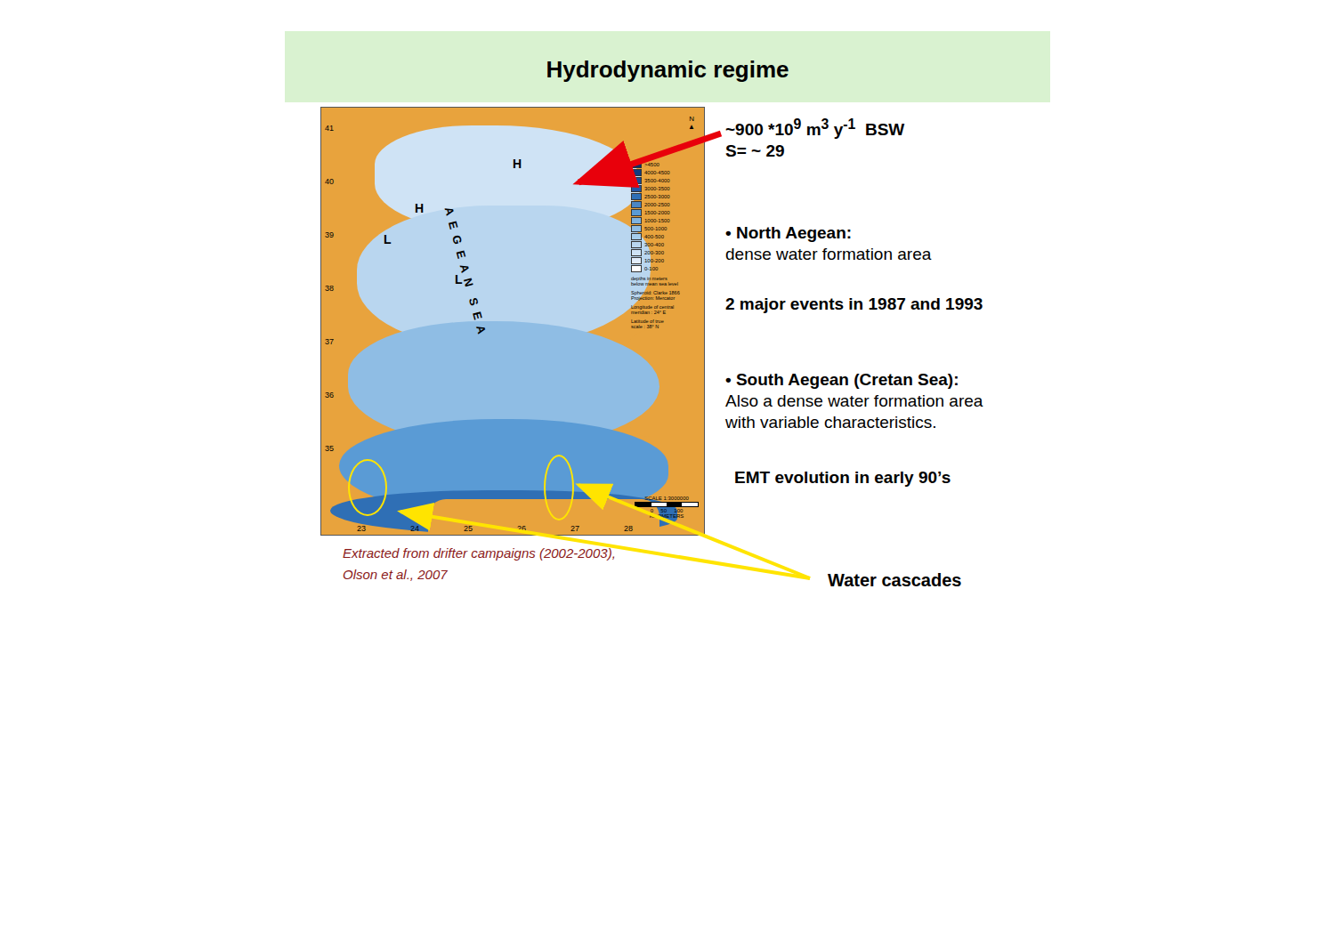Hydrodynamic regime
H
H
L
L
A E G E A N S E A
41
40
39
38
37
36
35
23
24
25
26
27
28
>4500
4000-4500
3500-4000
3000-3500
2500-3000
2000-2500
1500-2000
1000-1500
500-1000
400-500
300-400
200-300
100-200
0-100
depths in meters
below mean sea level
Spheroid: Clarke 1866
Projection: Mercator
Longitude of central
meridian : 24° E
Latitude of true
scale : 38° N
N
▲
SCALE 1:3000000
0 50 100
KILOMETERS
~900 *109 m3 y-1 BSW
S= ~ 29
• North Aegean:
dense water formation area
2 major events in 1987 and 1993
• South Aegean (Cretan Sea):
Also a dense water formation area
with variable characteristics.
EMT evolution in early 90’s
Water cascades
Extracted from drifter campaigns (2002-2003),
Olson et al., 2007